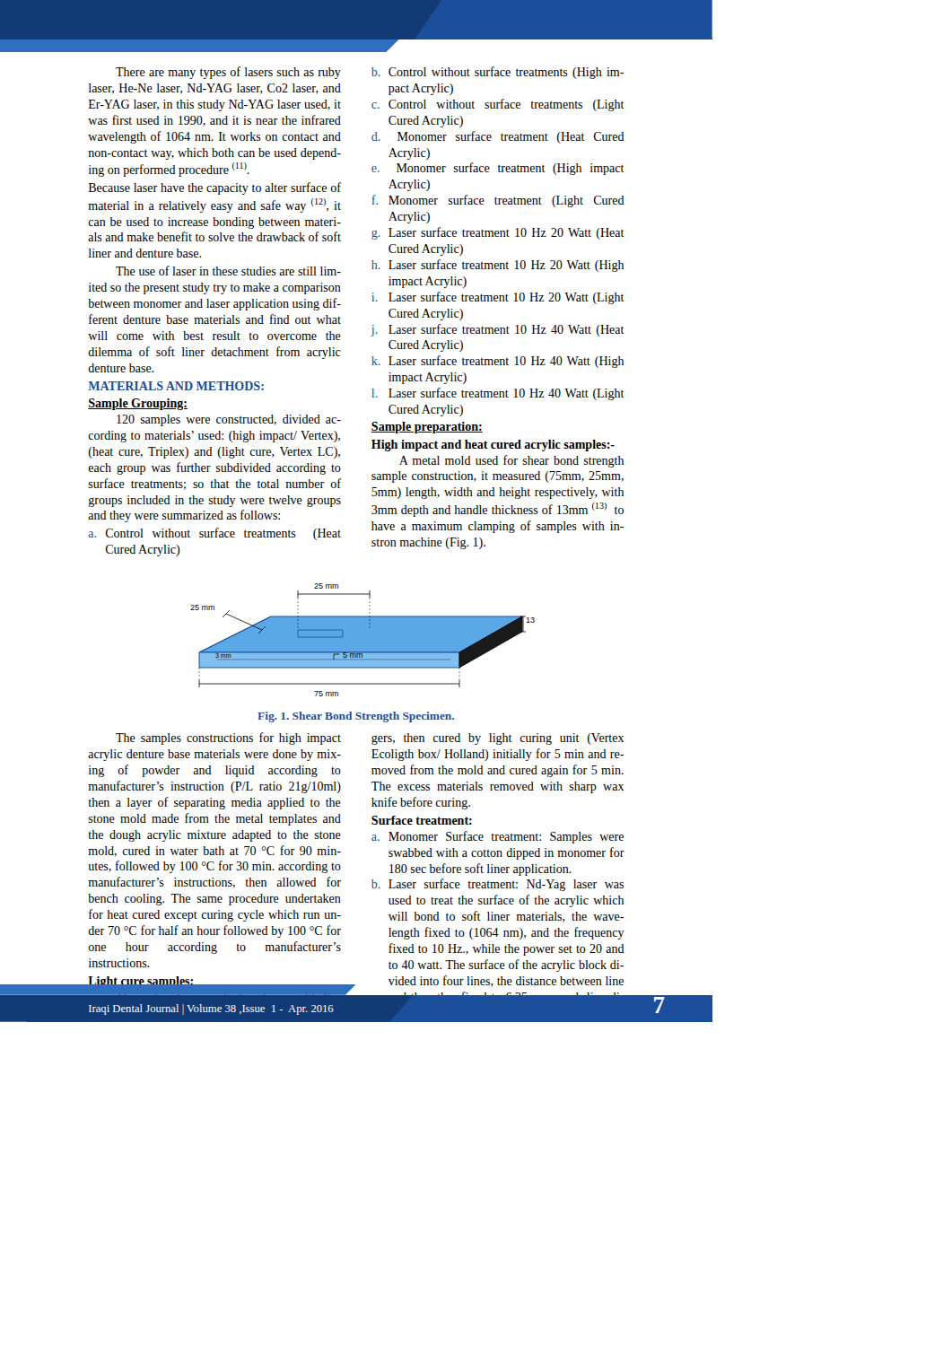There are many types of lasers such as ruby laser, He-Ne laser, Nd-YAG laser, Co2 laser, and Er-YAG laser, in this study Nd-YAG laser used, it was first used in 1990, and it is near the infrared wavelength of 1064 nm. It works on contact and non-contact way, which both can be used depending on performed procedure (11).
Because laser have the capacity to alter surface of material in a relatively easy and safe way (12), it can be used to increase bonding between materials and make benefit to solve the drawback of soft liner and denture base.
The use of laser in these studies are still limited so the present study try to make a comparison between monomer and laser application using different denture base materials and find out what will come with best result to overcome the dilemma of soft liner detachment from acrylic denture base.
MATERIALS AND METHODS:
Sample Grouping:
120 samples were constructed, divided according to materials’ used: (high impact/ Vertex), (heat cure, Triplex) and (light cure, Vertex LC), each group was further subdivided according to surface treatments; so that the total number of groups included in the study were twelve groups and they were summarized as follows:
a. Control without surface treatments (Heat Cured Acrylic)
b. Control without surface treatments (High impact Acrylic)
c. Control without surface treatments (Light Cured Acrylic)
d. Monomer surface treatment (Heat Cured Acrylic)
e. Monomer surface treatment (High impact Acrylic)
f. Monomer surface treatment (Light Cured Acrylic)
g. Laser surface treatment 10 Hz 20 Watt (Heat Cured Acrylic)
h. Laser surface treatment 10 Hz 20 Watt (High impact Acrylic)
i. Laser surface treatment 10 Hz 20 Watt (Light Cured Acrylic)
j. Laser surface treatment 10 Hz 40 Watt (Heat Cured Acrylic)
k. Laser surface treatment 10 Hz 40 Watt (High impact Acrylic)
l. Laser surface treatment 10 Hz 40 Watt (Light Cured Acrylic)
Sample preparation:
High impact and heat cured acrylic samples:-
A metal mold used for shear bond strength sample construction, it measured (75mm, 25mm, 5mm) length, width and height respectively, with 3mm depth and handle thickness of 13mm (13) to have a maximum clamping of samples with instron machine (Fig. 1).
25 mm 25 mm 3 mm 5 mm 13 75 mm
Fig. 1. Shear Bond Strength Specimen.
The samples constructions for high impact acrylic denture base materials were done by mixing of powder and liquid according to manufacturer’s instruction (P/L ratio 21g/10ml) then a layer of separating media applied to the stone mold made from the metal templates and the dough acrylic mixture adapted to the stone mold, cured in water bath at 70 °C for 90 minutes, followed by 100 °C for 30 min. according to manufacturer’s instructions, then allowed for bench cooling. The same procedure undertaken for heat cured except curing cycle which run under 70 °C for half an hour followed by 100 °C for one hour according to manufacturer’s instructions.
Light cure samples:
The material was packed in stone mold after application of separating media, pressed with fingers, then cured by light curing unit (Vertex Ecoligth box/ Holland) initially for 5 min and removed from the mold and cured again for 5 min. The excess materials removed with sharp wax knife before curing.
Surface treatment:
a. Monomer Surface treatment: Samples were swabbed with a cotton dipped in monomer for 180 sec before soft liner application.
b. Laser surface treatment: Nd-Yag laser was used to treat the surface of the acrylic which will bond to soft liner materials, the wavelength fixed to (1064 nm), and the frequency fixed to 10 Hz., while the power set to 20 and to 40 watt. The surface of the acrylic block divided into four lines, the distance between line and the other fixed to 6.35 mm, each line divided into five parts equally and the laser
Iraqi Dental Journal | Volume 38 ,Issue 1 - Apr. 2016
7